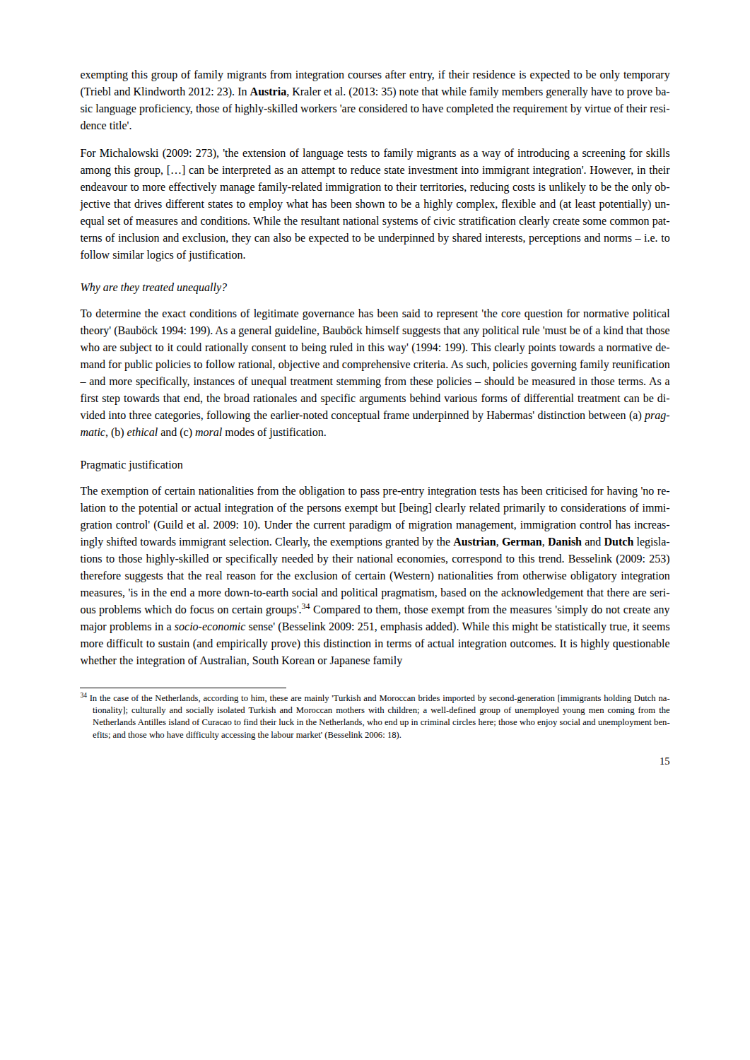exempting this group of family migrants from integration courses after entry, if their residence is expected to be only temporary (Triebl and Klindworth 2012: 23). In Austria, Kraler et al. (2013: 35) note that while family members generally have to prove basic language proficiency, those of highly-skilled workers 'are considered to have completed the requirement by virtue of their residence title'.
For Michalowski (2009: 273), 'the extension of language tests to family migrants as a way of introducing a screening for skills among this group, […] can be interpreted as an attempt to reduce state investment into immigrant integration'. However, in their endeavour to more effectively manage family-related immigration to their territories, reducing costs is unlikely to be the only objective that drives different states to employ what has been shown to be a highly complex, flexible and (at least potentially) unequal set of measures and conditions. While the resultant national systems of civic stratification clearly create some common patterns of inclusion and exclusion, they can also be expected to be underpinned by shared interests, perceptions and norms – i.e. to follow similar logics of justification.
Why are they treated unequally?
To determine the exact conditions of legitimate governance has been said to represent 'the core question for normative political theory' (Bauböck 1994: 199). As a general guideline, Bauböck himself suggests that any political rule 'must be of a kind that those who are subject to it could rationally consent to being ruled in this way' (1994: 199). This clearly points towards a normative demand for public policies to follow rational, objective and comprehensive criteria. As such, policies governing family reunification – and more specifically, instances of unequal treatment stemming from these policies – should be measured in those terms. As a first step towards that end, the broad rationales and specific arguments behind various forms of differential treatment can be divided into three categories, following the earlier-noted conceptual frame underpinned by Habermas' distinction between (a) pragmatic, (b) ethical and (c) moral modes of justification.
Pragmatic justification
The exemption of certain nationalities from the obligation to pass pre-entry integration tests has been criticised for having 'no relation to the potential or actual integration of the persons exempt but [being] clearly related primarily to considerations of immigration control' (Guild et al. 2009: 10). Under the current paradigm of migration management, immigration control has increasingly shifted towards immigrant selection. Clearly, the exemptions granted by the Austrian, German, Danish and Dutch legislations to those highly-skilled or specifically needed by their national economies, correspond to this trend. Besselink (2009: 253) therefore suggests that the real reason for the exclusion of certain (Western) nationalities from otherwise obligatory integration measures, 'is in the end a more down-to-earth social and political pragmatism, based on the acknowledgement that there are serious problems which do focus on certain groups'.34 Compared to them, those exempt from the measures 'simply do not create any major problems in a socio-economic sense' (Besselink 2009: 251, emphasis added). While this might be statistically true, it seems more difficult to sustain (and empirically prove) this distinction in terms of actual integration outcomes. It is highly questionable whether the integration of Australian, South Korean or Japanese family
34 In the case of the Netherlands, according to him, these are mainly 'Turkish and Moroccan brides imported by second-generation [immigrants holding Dutch nationality]; culturally and socially isolated Turkish and Moroccan mothers with children; a well-defined group of unemployed young men coming from the Netherlands Antilles island of Curacao to find their luck in the Netherlands, who end up in criminal circles here; those who enjoy social and unemployment benefits; and those who have difficulty accessing the labour market' (Besselink 2006: 18).
15